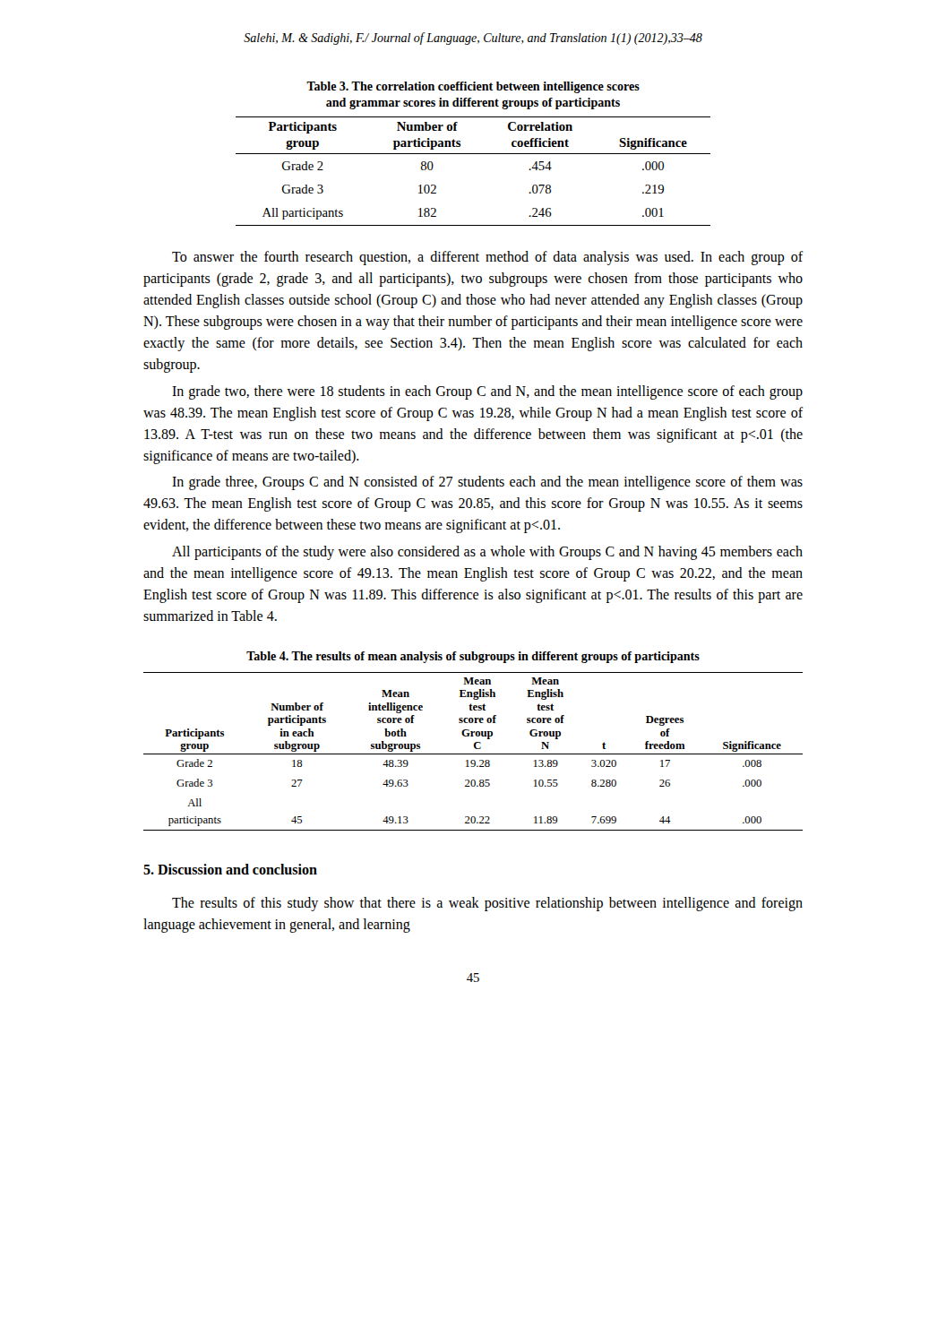Salehi, M. & Sadighi, F./ Journal of Language, Culture, and Translation 1(1) (2012),33–48
Table 3. The correlation coefficient between intelligence scores
and grammar scores in different groups of participants
| Participants group | Number of participants | Correlation coefficient | Significance |
| --- | --- | --- | --- |
| Grade 2 | 80 | .454 | .000 |
| Grade 3 | 102 | .078 | .219 |
| All participants | 182 | .246 | .001 |
To answer the fourth research question, a different method of data analysis was used. In each group of participants (grade 2, grade 3, and all participants), two subgroups were chosen from those participants who attended English classes outside school (Group C) and those who had never attended any English classes (Group N). These subgroups were chosen in a way that their number of participants and their mean intelligence score were exactly the same (for more details, see Section 3.4). Then the mean English score was calculated for each subgroup.
In grade two, there were 18 students in each Group C and N, and the mean intelligence score of each group was 48.39. The mean English test score of Group C was 19.28, while Group N had a mean English test score of 13.89. A T-test was run on these two means and the difference between them was significant at p<.01 (the significance of means are two-tailed).
In grade three, Groups C and N consisted of 27 students each and the mean intelligence score of them was 49.63. The mean English test score of Group C was 20.85, and this score for Group N was 10.55. As it seems evident, the difference between these two means are significant at p<.01.
All participants of the study were also considered as a whole with Groups C and N having 45 members each and the mean intelligence score of 49.13. The mean English test score of Group C was 20.22, and the mean English test score of Group N was 11.89. This difference is also significant at p<.01. The results of this part are summarized in Table 4.
Table 4. The results of mean analysis of subgroups in different groups of participants
| Participants group | Number of participants in each subgroup | Mean intelligence score of both subgroups | Mean English test score of Group C | Mean English test score of Group N | t | Degrees of freedom | Significance |
| --- | --- | --- | --- | --- | --- | --- | --- |
| Grade 2 | 18 | 48.39 | 19.28 | 13.89 | 3.020 | 17 | .008 |
| Grade 3 | 27 | 49.63 | 20.85 | 10.55 | 8.280 | 26 | .000 |
| All participants | 45 | 49.13 | 20.22 | 11.89 | 7.699 | 44 | .000 |
5. Discussion and conclusion
The results of this study show that there is a weak positive relationship between intelligence and foreign language achievement in general, and learning
45